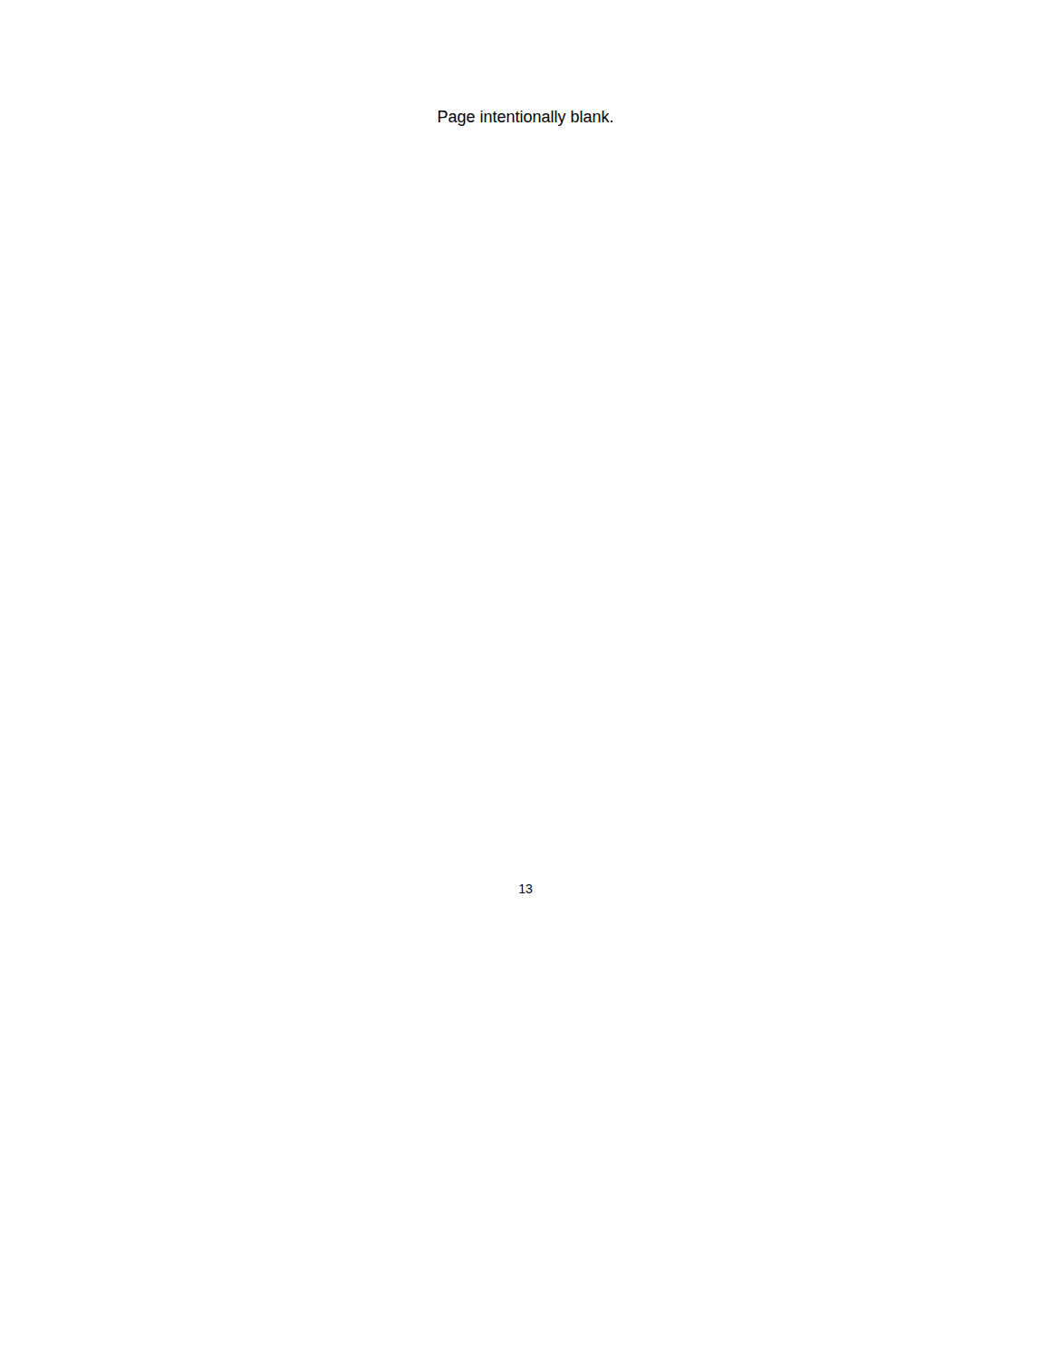Page intentionally blank.
13